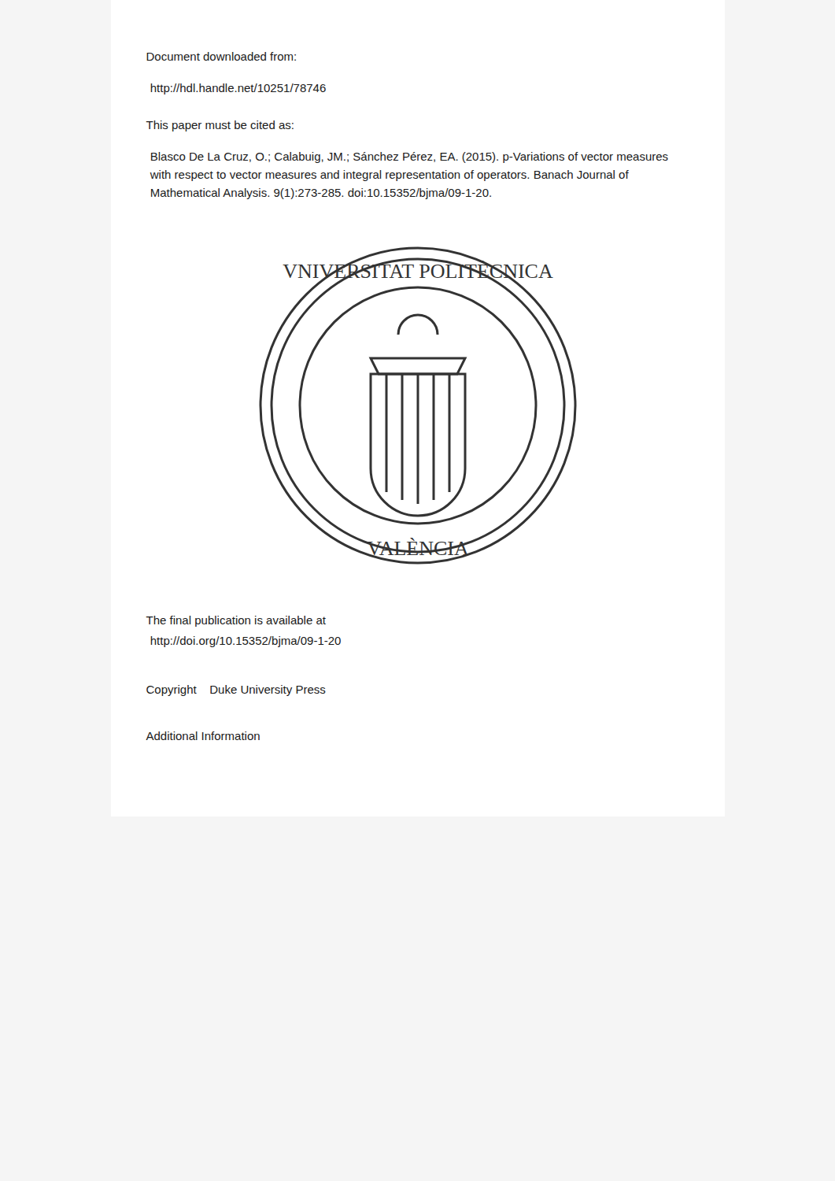Document downloaded from:
http://hdl.handle.net/10251/78746
This paper must be cited as:
Blasco De La Cruz, O.; Calabuig, JM.; Sánchez Pérez, EA. (2015). p-Variations of vector measures with respect to vector measures and integral representation of operators. Banach Journal of Mathematical Analysis. 9(1):273-285. doi:10.15352/bjma/09-1-20.
The final publication is available at
http://doi.org/10.15352/bjma/09-1-20
Copyright Duke University Press
Additional Information